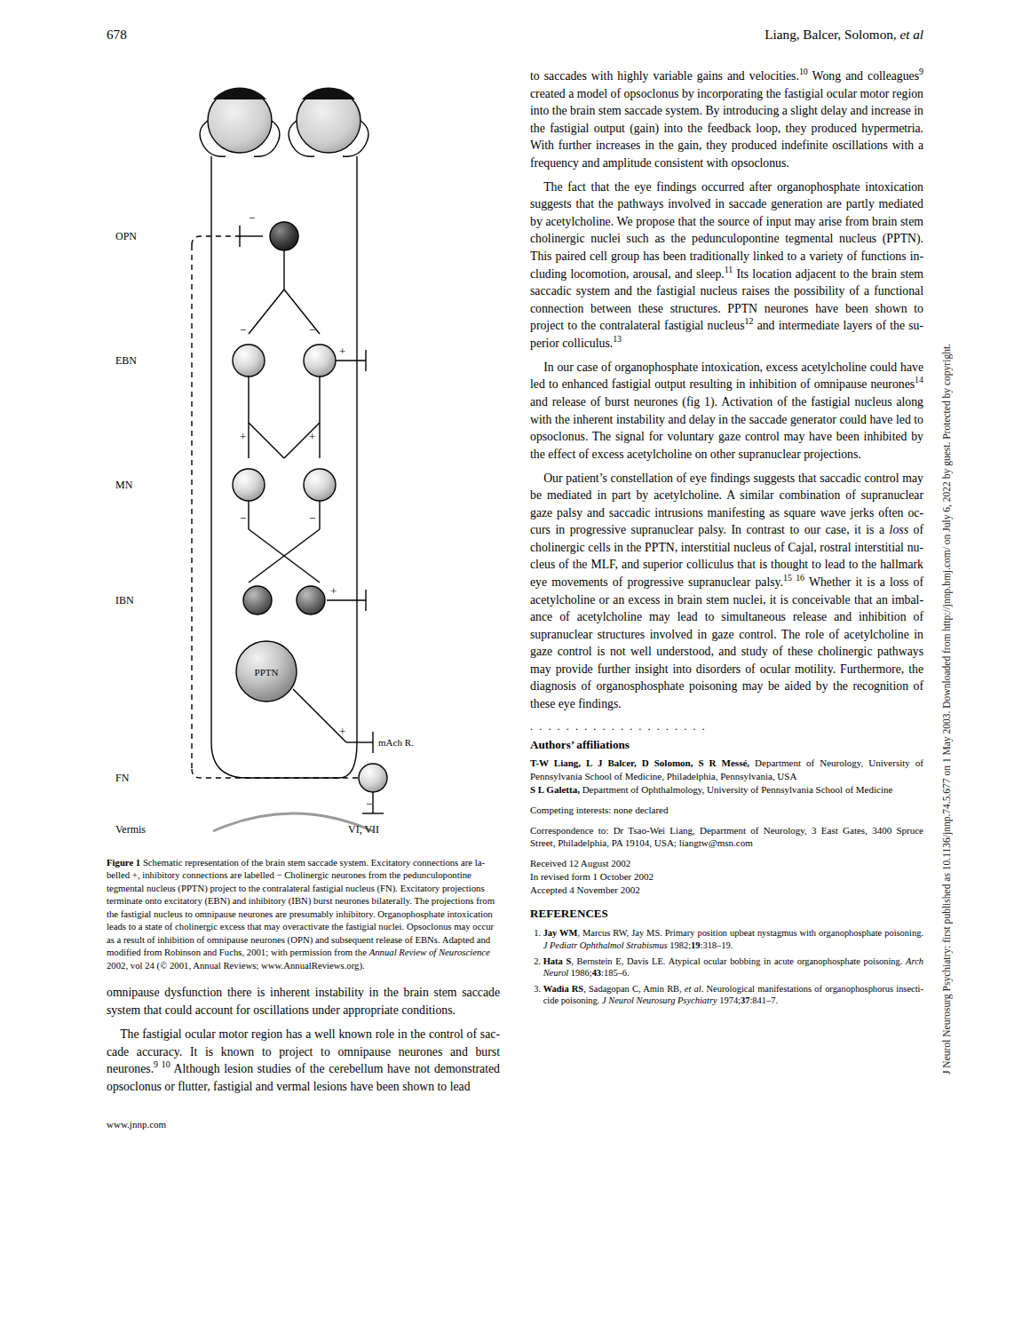678 Liang, Balcer, Solomon, et al
J Neurol Neurosurg Psychiatry: first published as 10.1136/jnnp.74.5.677 on 1 May 2003. Downloaded from http://jnnp.bmj.com/ on July 6, 2022 by guest. Protected by copyright.
− − − + + + − − + PPTN + mAch R. − OPN EBN MN IBN FN Vermis VI, VII
Figure 1 Schematic representation of the brain stem saccade system. Excitatory connections are labelled +, inhibitory connections are labelled − Cholinergic neurones from the pedunculopontine tegmental nucleus (PPTN) project to the contralateral fastigial nucleus (FN). Excitatory projections terminate onto excitatory (EBN) and inhibitory (IBN) burst neurones bilaterally. The projections from the fastigial nucleus to omnipause neurones are presumably inhibitory. Organophosphate intoxication leads to a state of cholinergic excess that may overactivate the fastigial nuclei. Opsoclonus may occur as a result of inhibition of omnipause neurones (OPN) and subsequent release of EBNs. Adapted and modified from Robinson and Fuchs, 2001; with permission from the Annual Review of Neuroscience 2002, vol 24 (© 2001, Annual Reviews; www.AnnualReviews.org).
omnipause dysfunction there is inherent instability in the brain stem saccade system that could account for oscillations under appropriate conditions.
The fastigial ocular motor region has a well known role in the control of saccade accuracy. It is known to project to omnipause neurones and burst neurones.9 10 Although lesion studies of the cerebellum have not demonstrated opsoclonus or flutter, fastigial and vermal lesions have been shown to lead
www.jnnp.com
to saccades with highly variable gains and velocities.10 Wong and colleagues9 created a model of opsoclonus by incorporating the fastigial ocular motor region into the brain stem saccade system. By introducing a slight delay and increase in the fastigial output (gain) into the feedback loop, they produced hypermetria. With further increases in the gain, they produced indefinite oscillations with a frequency and amplitude consistent with opsoclonus.
The fact that the eye findings occurred after organophosphate intoxication suggests that the pathways involved in saccade generation are partly mediated by acetylcholine. We propose that the source of input may arise from brain stem cholinergic nuclei such as the pedunculopontine tegmental nucleus (PPTN). This paired cell group has been traditionally linked to a variety of functions including locomotion, arousal, and sleep.11 Its location adjacent to the brain stem saccadic system and the fastigial nucleus raises the possibility of a functional connection between these structures. PPTN neurones have been shown to project to the contralateral fastigial nucleus12 and intermediate layers of the superior colliculus.13
In our case of organophosphate intoxication, excess acetylcholine could have led to enhanced fastigial output resulting in inhibition of omnipause neurones14 and release of burst neurones (fig 1). Activation of the fastigial nucleus along with the inherent instability and delay in the saccade generator could have led to opsoclonus. The signal for voluntary gaze control may have been inhibited by the effect of excess acetylcholine on other supranuclear projections.
Our patient’s constellation of eye findings suggests that saccadic control may be mediated in part by acetylcholine. A similar combination of supranuclear gaze palsy and saccadic intrusions manifesting as square wave jerks often occurs in progressive supranuclear palsy. In contrast to our case, it is a loss of cholinergic cells in the PPTN, interstitial nucleus of Cajal, rostral interstitial nucleus of the MLF, and superior colliculus that is thought to lead to the hallmark eye movements of progressive supranuclear palsy.15 16 Whether it is a loss of acetylcholine or an excess in brain stem nuclei, it is conceivable that an imbalance of acetylcholine may lead to simultaneous release and inhibition of supranuclear structures involved in gaze control. The role of acetylcholine in gaze control is not well understood, and study of these cholinergic pathways may provide further insight into disorders of ocular motility. Furthermore, the diagnosis of organosphosphate poisoning may be aided by the recognition of these eye findings.
. . . . . . . . . . . . . . . . . . . .
Authors’ affiliations
T-W Liang, L J Balcer, D Solomon, S R Messé, Department of Neurology, University of Pennsylvania School of Medicine, Philadelphia, Pennsylvania, USA
S L Galetta, Department of Ophthalmology, University of Pennsylvania School of Medicine
Competing interests: none declared
Correspondence to: Dr Tsao-Wei Liang, Department of Neurology, 3 East Gates, 3400 Spruce Street, Philadelphia, PA 19104, USA; liangtw@msn.com
Received 12 August 2002
In revised form 1 October 2002
Accepted 4 November 2002
REFERENCES
Jay WM, Marcus RW, Jay MS. Primary position upbeat nystagmus with organophosphate poisoning. J Pediatr Ophthalmol Strabismus 1982;19:318–19.
Hata S, Bernstein E, Davis LE. Atypical ocular bobbing in acute organophosphate poisoning. Arch Neurol 1986;43:185–6.
Wadia RS, Sadagopan C, Amin RB, et al. Neurological manifestations of organophosphorus insecticide poisoning. J Neurol Neurosurg Psychiatry 1974;37:841–7.